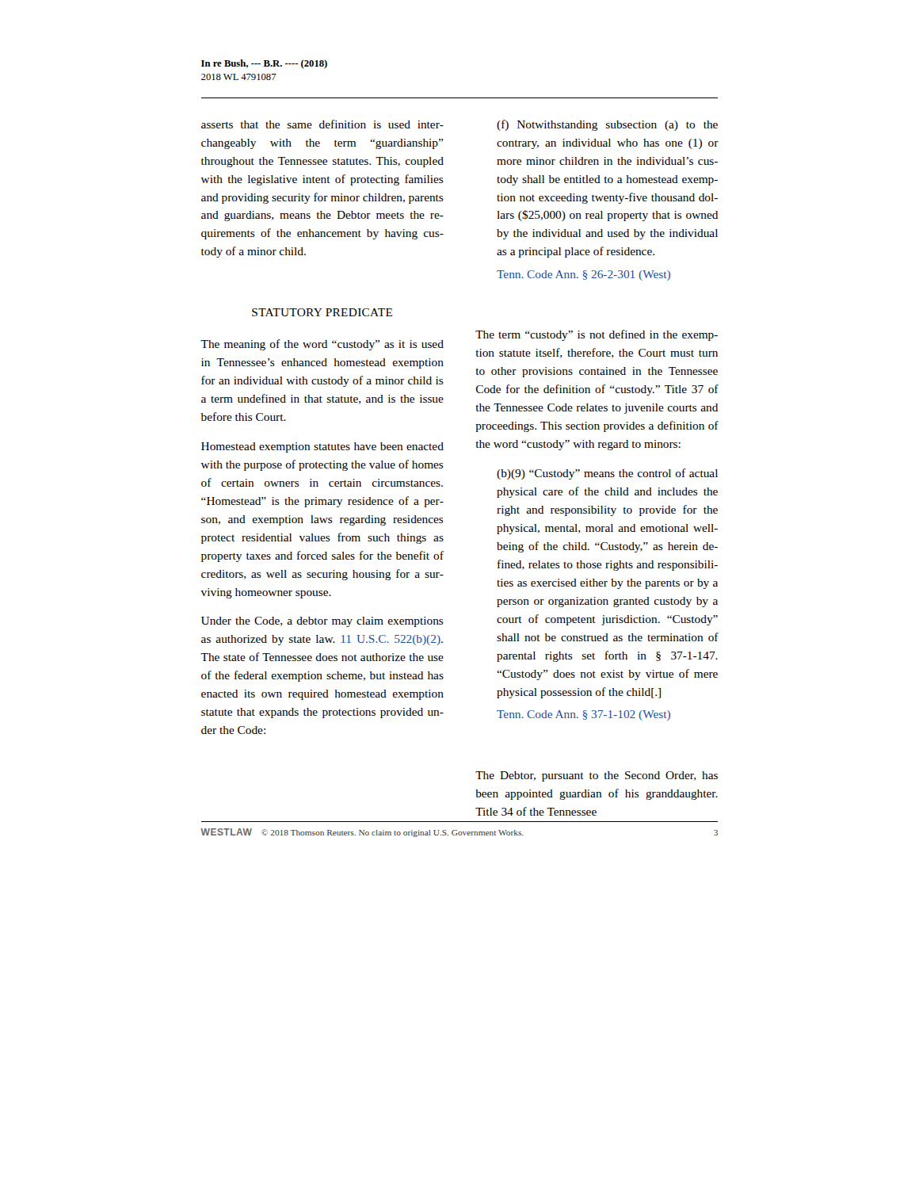In re Bush, --- B.R. ---- (2018)
2018 WL 4791087
asserts that the same definition is used interchangeably with the term “guardianship” throughout the Tennessee statutes. This, coupled with the legislative intent of protecting families and providing security for minor children, parents and guardians, means the Debtor meets the requirements of the enhancement by having custody of a minor child.
STATUTORY PREDICATE
The meaning of the word “custody” as it is used in Tennessee’s enhanced homestead exemption for an individual with custody of a minor child is a term undefined in that statute, and is the issue before this Court.
Homestead exemption statutes have been enacted with the purpose of protecting the value of homes of certain owners in certain circumstances. “Homestead” is the primary residence of a person, and exemption laws regarding residences protect residential values from such things as property taxes and forced sales for the benefit of creditors, as well as securing housing for a surviving homeowner spouse.
Under the Code, a debtor may claim exemptions as authorized by state law. 11 U.S.C. 522(b)(2). The state of Tennessee does not authorize the use of the federal exemption scheme, but instead has enacted its own required homestead exemption statute that expands the protections provided under the Code:
(f) Notwithstanding subsection (a) to the contrary, an individual who has one (1) or more minor children in the individual’s custody shall be entitled to a homestead exemption not exceeding twenty-five thousand dollars ($25,000) on real property that is owned by the individual and used by the individual as a principal place of residence.
Tenn. Code Ann. § 26-2-301 (West)
The term “custody” is not defined in the exemption statute itself, therefore, the Court must turn to other provisions contained in the Tennessee Code for the definition of “custody.” Title 37 of the Tennessee Code relates to juvenile courts and proceedings. This section provides a definition of the word “custody” with regard to minors:
(b)(9) “Custody” means the control of actual physical care of the child and includes the right and responsibility to provide for the physical, mental, moral and emotional well-being of the child. “Custody,” as herein defined, relates to those rights and responsibilities as exercised either by the parents or by a person or organization granted custody by a court of competent jurisdiction. “Custody” shall not be construed as the termination of parental rights set forth in § 37-1-147. “Custody” does not exist by virtue of mere physical possession of the child[.]
Tenn. Code Ann. § 37-1-102 (West)
The Debtor, pursuant to the Second Order, has been appointed guardian of his granddaughter. Title 34 of the Tennessee
WESTLAW © 2018 Thomson Reuters. No claim to original U.S. Government Works. 3